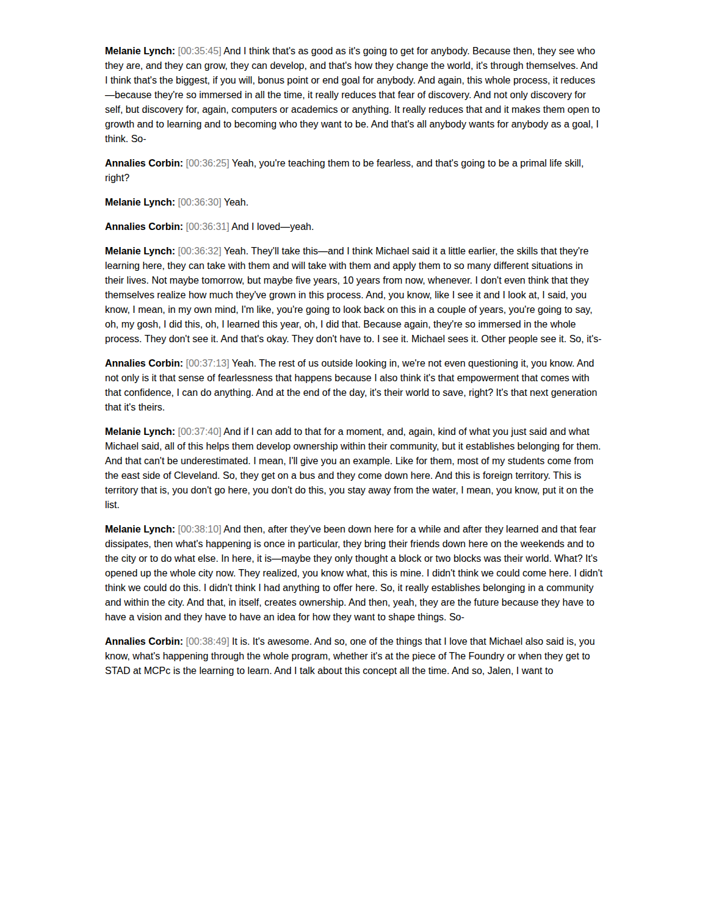Melanie Lynch: [00:35:45] And I think that's as good as it's going to get for anybody. Because then, they see who they are, and they can grow, they can develop, and that's how they change the world, it's through themselves. And I think that's the biggest, if you will, bonus point or end goal for anybody. And again, this whole process, it reduces—because they're so immersed in all the time, it really reduces that fear of discovery. And not only discovery for self, but discovery for, again, computers or academics or anything. It really reduces that and it makes them open to growth and to learning and to becoming who they want to be. And that's all anybody wants for anybody as a goal, I think. So-
Annalies Corbin: [00:36:25] Yeah, you're teaching them to be fearless, and that's going to be a primal life skill, right?
Melanie Lynch: [00:36:30] Yeah.
Annalies Corbin: [00:36:31] And I loved—yeah.
Melanie Lynch: [00:36:32] Yeah. They'll take this—and I think Michael said it a little earlier, the skills that they're learning here, they can take with them and will take with them and apply them to so many different situations in their lives. Not maybe tomorrow, but maybe five years, 10 years from now, whenever. I don't even think that they themselves realize how much they've grown in this process. And, you know, like I see it and I look at, I said, you know, I mean, in my own mind, I'm like, you're going to look back on this in a couple of years, you're going to say, oh, my gosh, I did this, oh, I learned this year, oh, I did that. Because again, they're so immersed in the whole process. They don't see it. And that's okay. They don't have to. I see it. Michael sees it. Other people see it. So, it's-
Annalies Corbin: [00:37:13] Yeah. The rest of us outside looking in, we're not even questioning it, you know. And not only is it that sense of fearlessness that happens because I also think it's that empowerment that comes with that confidence, I can do anything. And at the end of the day, it's their world to save, right? It's that next generation that it's theirs.
Melanie Lynch: [00:37:40] And if I can add to that for a moment, and, again, kind of what you just said and what Michael said, all of this helps them develop ownership within their community, but it establishes belonging for them. And that can't be underestimated. I mean, I'll give you an example. Like for them, most of my students come from the east side of Cleveland. So, they get on a bus and they come down here. And this is foreign territory. This is territory that is, you don't go here, you don't do this, you stay away from the water, I mean, you know, put it on the list.
Melanie Lynch: [00:38:10] And then, after they've been down here for a while and after they learned and that fear dissipates, then what's happening is once in particular, they bring their friends down here on the weekends and to the city or to do what else. In here, it is—maybe they only thought a block or two blocks was their world. What? It's opened up the whole city now. They realized, you know what, this is mine. I didn't think we could come here. I didn't think we could do this. I didn't think I had anything to offer here. So, it really establishes belonging in a community and within the city. And that, in itself, creates ownership. And then, yeah, they are the future because they have to have a vision and they have to have an idea for how they want to shape things. So-
Annalies Corbin: [00:38:49] It is. It's awesome. And so, one of the things that I love that Michael also said is, you know, what's happening through the whole program, whether it's at the piece of The Foundry or when they get to STAD at MCPc is the learning to learn. And I talk about this concept all the time. And so, Jalen, I want to